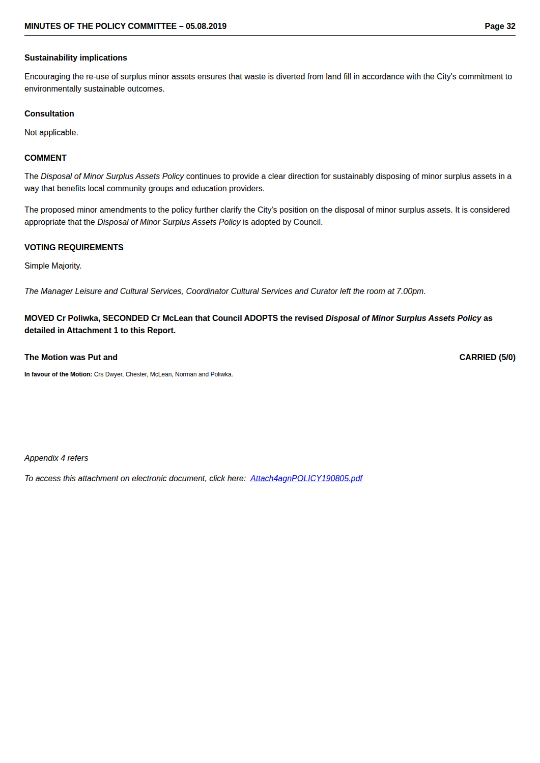Minutes of the Policy Committee – 05.08.2019 Page 32
Sustainability implications
Encouraging the re-use of surplus minor assets ensures that waste is diverted from land fill in accordance with the City's commitment to environmentally sustainable outcomes.
Consultation
Not applicable.
Comment
The Disposal of Minor Surplus Assets Policy continues to provide a clear direction for sustainably disposing of minor surplus assets in a way that benefits local community groups and education providers.
The proposed minor amendments to the policy further clarify the City's position on the disposal of minor surplus assets. It is considered appropriate that the Disposal of Minor Surplus Assets Policy is adopted by Council.
Voting Requirements
Simple Majority.
The Manager Leisure and Cultural Services, Coordinator Cultural Services and Curator left the room at 7.00pm.
MOVED Cr Poliwka, SECONDED Cr McLean that Council ADOPTS the revised Disposal of Minor Surplus Assets Policy as detailed in Attachment 1 to this Report.
The Motion was Put and CARRIED (5/0)
In favour of the Motion: Crs Dwyer, Chester, McLean, Norman and Poliwka.
Appendix 4 refers
To access this attachment on electronic document, click here: Attach4agnPOLICY190805.pdf